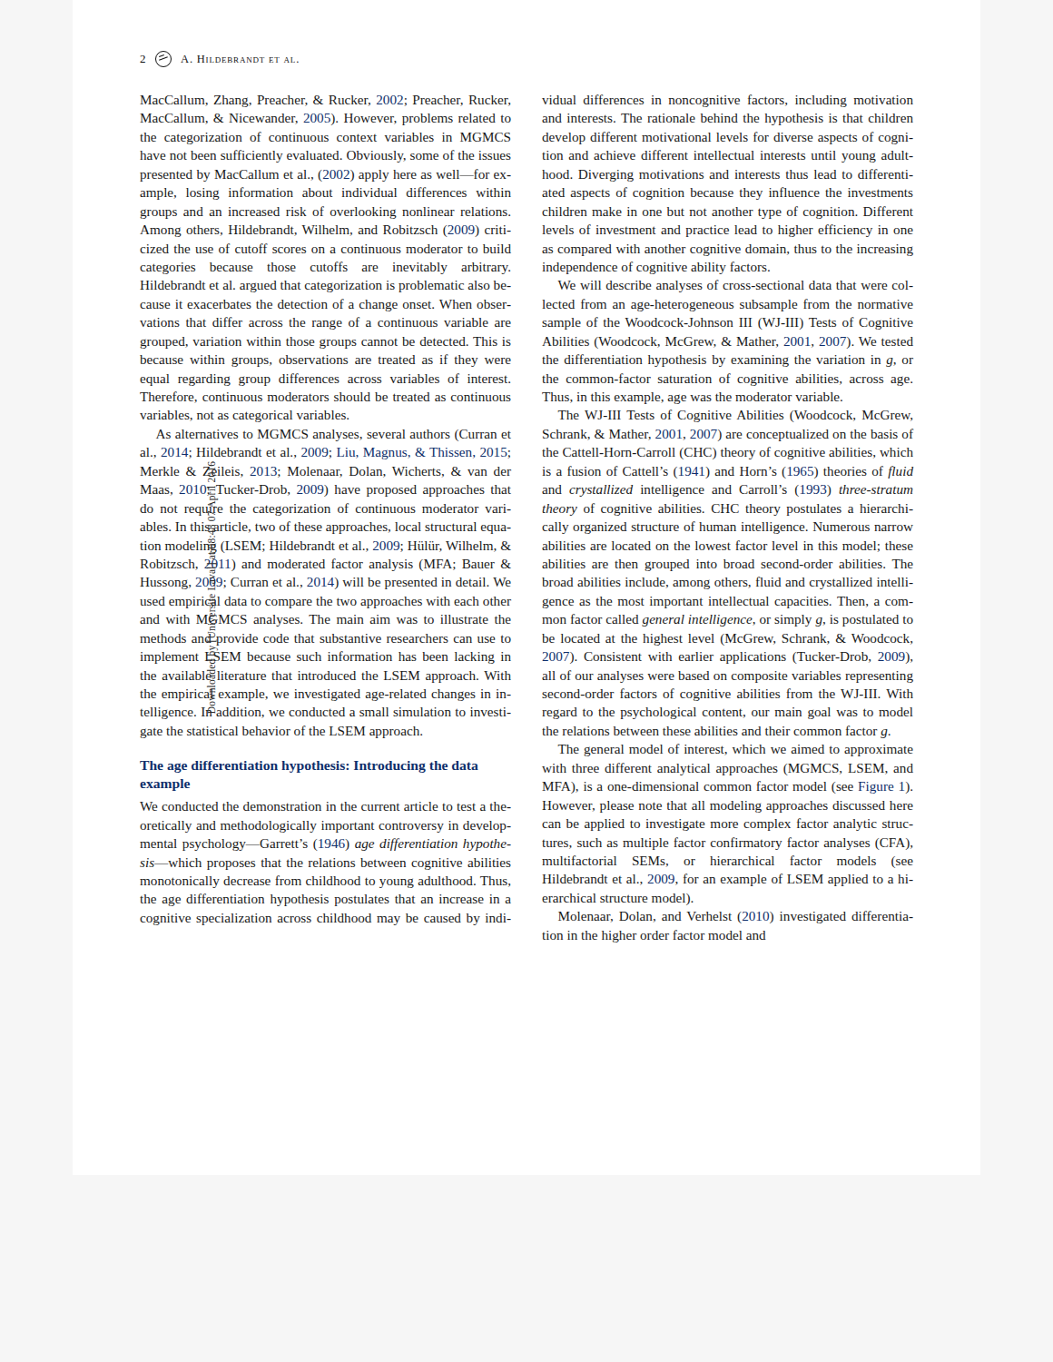Downloaded by [Universite Laval] at 08:48 07 April 2016
2 A. Hildebrandt et al.
MacCallum, Zhang, Preacher, & Rucker, 2002; Preacher, Rucker, MacCallum, & Nicewander, 2005). However, problems related to the categorization of continuous context variables in MGMCS have not been sufficiently evaluated. Obviously, some of the issues presented by MacCallum et al., (2002) apply here as well—for example, losing information about individual differences within groups and an increased risk of overlooking nonlinear relations. Among others, Hildebrandt, Wilhelm, and Robitzsch (2009) criticized the use of cutoff scores on a continuous moderator to build categories because those cutoffs are inevitably arbitrary. Hildebrandt et al. argued that categorization is problematic also because it exacerbates the detection of a change onset. When observations that differ across the range of a continuous variable are grouped, variation within those groups cannot be detected. This is because within groups, observations are treated as if they were equal regarding group differences across variables of interest. Therefore, continuous moderators should be treated as continuous variables, not as categorical variables.
As alternatives to MGMCS analyses, several authors (Curran et al., 2014; Hildebrandt et al., 2009; Liu, Magnus, & Thissen, 2015; Merkle & Zeileis, 2013; Molenaar, Dolan, Wicherts, & van der Maas, 2010; Tucker-Drob, 2009) have proposed approaches that do not require the categorization of continuous moderator variables. In this article, two of these approaches, local structural equation modeling (LSEM; Hildebrandt et al., 2009; Hülür, Wilhelm, & Robitzsch, 2011) and moderated factor analysis (MFA; Bauer & Hussong, 2009; Curran et al., 2014) will be presented in detail. We used empirical data to compare the two approaches with each other and with MGMCS analyses. The main aim was to illustrate the methods and provide code that substantive researchers can use to implement LSEM because such information has been lacking in the available literature that introduced the LSEM approach. With the empirical example, we investigated age-related changes in intelligence. In addition, we conducted a small simulation to investigate the statistical behavior of the LSEM approach.
The age differentiation hypothesis: Introducing the data example
We conducted the demonstration in the current article to test a theoretically and methodologically important controversy in developmental psychology—Garrett’s (1946) age differentiation hypothesis—which proposes that the relations between cognitive abilities monotonically decrease from childhood to young adulthood. Thus, the age differentiation hypothesis postulates that an increase in a cognitive specialization across childhood may be caused by individual differences in noncognitive factors, including motivation and interests. The rationale behind the hypothesis is that children develop different motivational levels for diverse aspects of cognition and achieve different intellectual interests until young adulthood. Diverging motivations and interests thus lead to differentiated aspects of cognition because they influence the investments children make in one but not another type of cognition. Different levels of investment and practice lead to higher efficiency in one as compared with another cognitive domain, thus to the increasing independence of cognitive ability factors.
We will describe analyses of cross-sectional data that were collected from an age-heterogeneous subsample from the normative sample of the Woodcock-Johnson III (WJ-III) Tests of Cognitive Abilities (Woodcock, McGrew, & Mather, 2001, 2007). We tested the differentiation hypothesis by examining the variation in g, or the common-factor saturation of cognitive abilities, across age. Thus, in this example, age was the moderator variable.
The WJ-III Tests of Cognitive Abilities (Woodcock, McGrew, Schrank, & Mather, 2001, 2007) are conceptualized on the basis of the Cattell-Horn-Carroll (CHC) theory of cognitive abilities, which is a fusion of Cattell’s (1941) and Horn’s (1965) theories of fluid and crystallized intelligence and Carroll’s (1993) three-stratum theory of cognitive abilities. CHC theory postulates a hierarchically organized structure of human intelligence. Numerous narrow abilities are located on the lowest factor level in this model; these abilities are then grouped into broad second-order abilities. The broad abilities include, among others, fluid and crystallized intelligence as the most important intellectual capacities. Then, a common factor called general intelligence, or simply g, is postulated to be located at the highest level (McGrew, Schrank, & Woodcock, 2007). Consistent with earlier applications (Tucker-Drob, 2009), all of our analyses were based on composite variables representing second-order factors of cognitive abilities from the WJ-III. With regard to the psychological content, our main goal was to model the relations between these abilities and their common factor g.
The general model of interest, which we aimed to approximate with three different analytical approaches (MGMCS, LSEM, and MFA), is a one-dimensional common factor model (see Figure 1). However, please note that all modeling approaches discussed here can be applied to investigate more complex factor analytic structures, such as multiple factor confirmatory factor analyses (CFA), multifactorial SEMs, or hierarchical factor models (see Hildebrandt et al., 2009, for an example of LSEM applied to a hierarchical structure model).
Molenaar, Dolan, and Verhelst (2010) investigated differentiation in the higher order factor model and